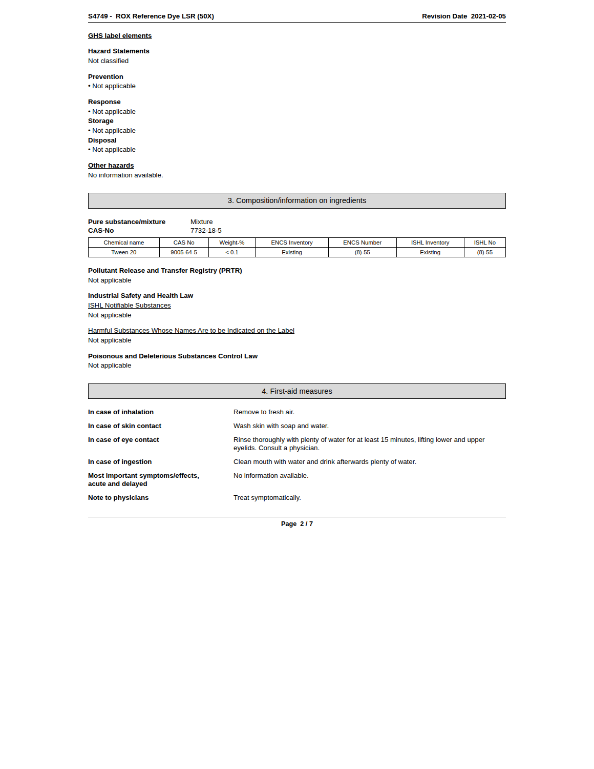S4749 - ROX Reference Dye LSR (50X)
Revision Date 2021-02-05
GHS label elements
Hazard Statements
Not classified
Prevention
• Not applicable
Response
• Not applicable
Storage
• Not applicable
Disposal
• Not applicable
Other hazards
No information available.
3. Composition/information on ingredients
Pure substance/mixture
Mixture
CAS-No
7732-18-5
| Chemical name | CAS No | Weight-% | ENCS Inventory | ENCS Number | ISHL Inventory | ISHL No |
| --- | --- | --- | --- | --- | --- | --- |
| Tween 20 | 9005-64-5 | < 0.1 | Existing | (8)-55 | Existing | (8)-55 |
Pollutant Release and Transfer Registry (PRTR)
Not applicable
Industrial Safety and Health Law
ISHL Notifiable Substances
Not applicable
Harmful Substances Whose Names Are to be Indicated on the Label
Not applicable
Poisonous and Deleterious Substances Control Law
Not applicable
4. First-aid measures
In case of inhalation
Remove to fresh air.
In case of skin contact
Wash skin with soap and water.
In case of eye contact
Rinse thoroughly with plenty of water for at least 15 minutes, lifting lower and upper eyelids. Consult a physician.
In case of ingestion
Clean mouth with water and drink afterwards plenty of water.
Most important symptoms/effects,
acute and delayed
No information available.
Note to physicians
Treat symptomatically.
Page 2 / 7